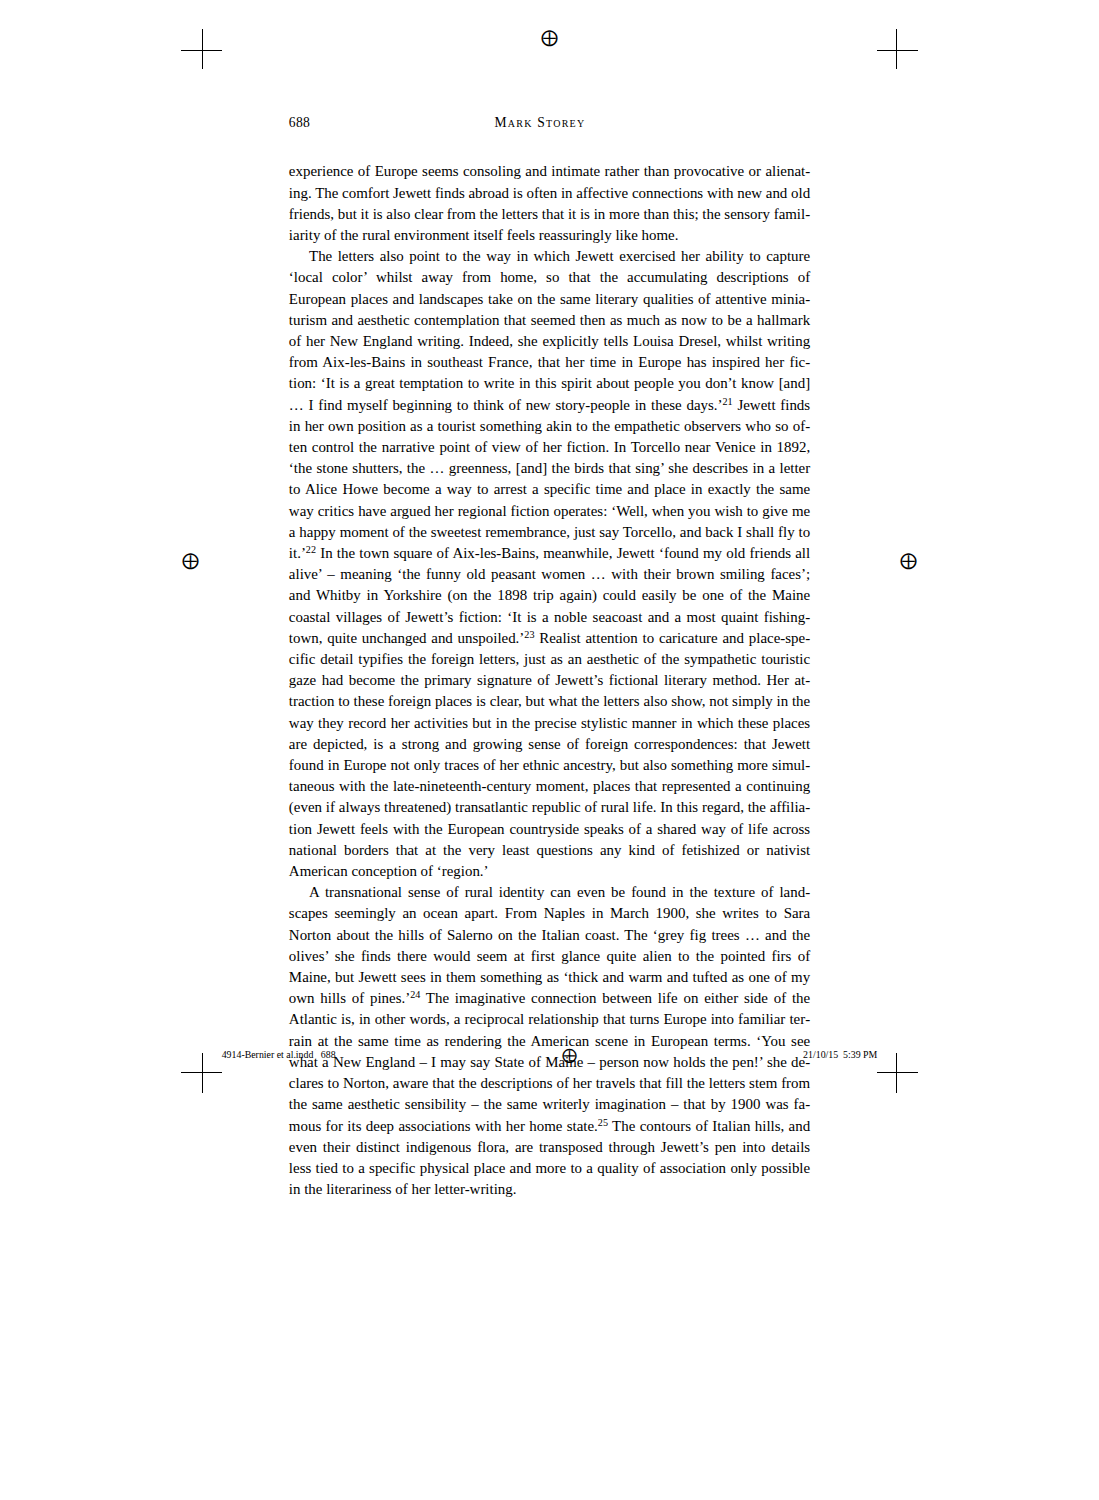⨁
⨁
⨁
688 Mark Storey
experience of Europe seems consoling and intimate rather than provocative or alienating. The comfort Jewett finds abroad is often in affective connections with new and old friends, but it is also clear from the letters that it is in more than this; the sensory familiarity of the rural environment itself feels reassuringly like home.
The letters also point to the way in which Jewett exercised her ability to capture ‘local color’ whilst away from home, so that the accumulating descriptions of European places and landscapes take on the same literary qualities of attentive miniaturism and aesthetic contemplation that seemed then as much as now to be a hallmark of her New England writing. Indeed, she explicitly tells Louisa Dresel, whilst writing from Aix-les-Bains in southeast France, that her time in Europe has inspired her fiction: ‘It is a great temptation to write in this spirit about people you don’t know [and] … I find myself beginning to think of new story-people in these days.’21 Jewett finds in her own position as a tourist something akin to the empathetic observers who so often control the narrative point of view of her fiction. In Torcello near Venice in 1892, ‘the stone shutters, the … greenness, [and] the birds that sing’ she describes in a letter to Alice Howe become a way to arrest a specific time and place in exactly the same way critics have argued her regional fiction operates: ‘Well, when you wish to give me a happy moment of the sweetest remembrance, just say Torcello, and back I shall fly to it.’22 In the town square of Aix-les-Bains, meanwhile, Jewett ‘found my old friends all alive’ – meaning ‘the funny old peasant women … with their brown smiling faces’; and Whitby in Yorkshire (on the 1898 trip again) could easily be one of the Maine coastal villages of Jewett’s fiction: ‘It is a noble seacoast and a most quaint fishing-town, quite unchanged and unspoiled.’23 Realist attention to caricature and place-specific detail typifies the foreign letters, just as an aesthetic of the sympathetic touristic gaze had become the primary signature of Jewett’s fictional literary method. Her attraction to these foreign places is clear, but what the letters also show, not simply in the way they record her activities but in the precise stylistic manner in which these places are depicted, is a strong and growing sense of foreign correspondences: that Jewett found in Europe not only traces of her ethnic ancestry, but also something more simultaneous with the late-nineteenth-century moment, places that represented a continuing (even if always threatened) transatlantic republic of rural life. In this regard, the affiliation Jewett feels with the European countryside speaks of a shared way of life across national borders that at the very least questions any kind of fetishized or nativist American conception of ‘region.’
A transnational sense of rural identity can even be found in the texture of landscapes seemingly an ocean apart. From Naples in March 1900, she writes to Sara Norton about the hills of Salerno on the Italian coast. The ‘grey fig trees … and the olives’ she finds there would seem at first glance quite alien to the pointed firs of Maine, but Jewett sees in them something as ‘thick and warm and tufted as one of my own hills of pines.’24 The imaginative connection between life on either side of the Atlantic is, in other words, a reciprocal relationship that turns Europe into familiar terrain at the same time as rendering the American scene in European terms. ‘You see what a New England – I may say State of Maine – person now holds the pen!’ she declares to Norton, aware that the descriptions of her travels that fill the letters stem from the same aesthetic sensibility – the same writerly imagination – that by 1900 was famous for its deep associations with her home state.25 The contours of Italian hills, and even their distinct indigenous flora, are transposed through Jewett’s pen into details less tied to a specific physical place and more to a quality of association only possible in the literariness of her letter-writing.
4914-Bernier et al.indd 688 ⨁ 21/10/15 5:39 PM